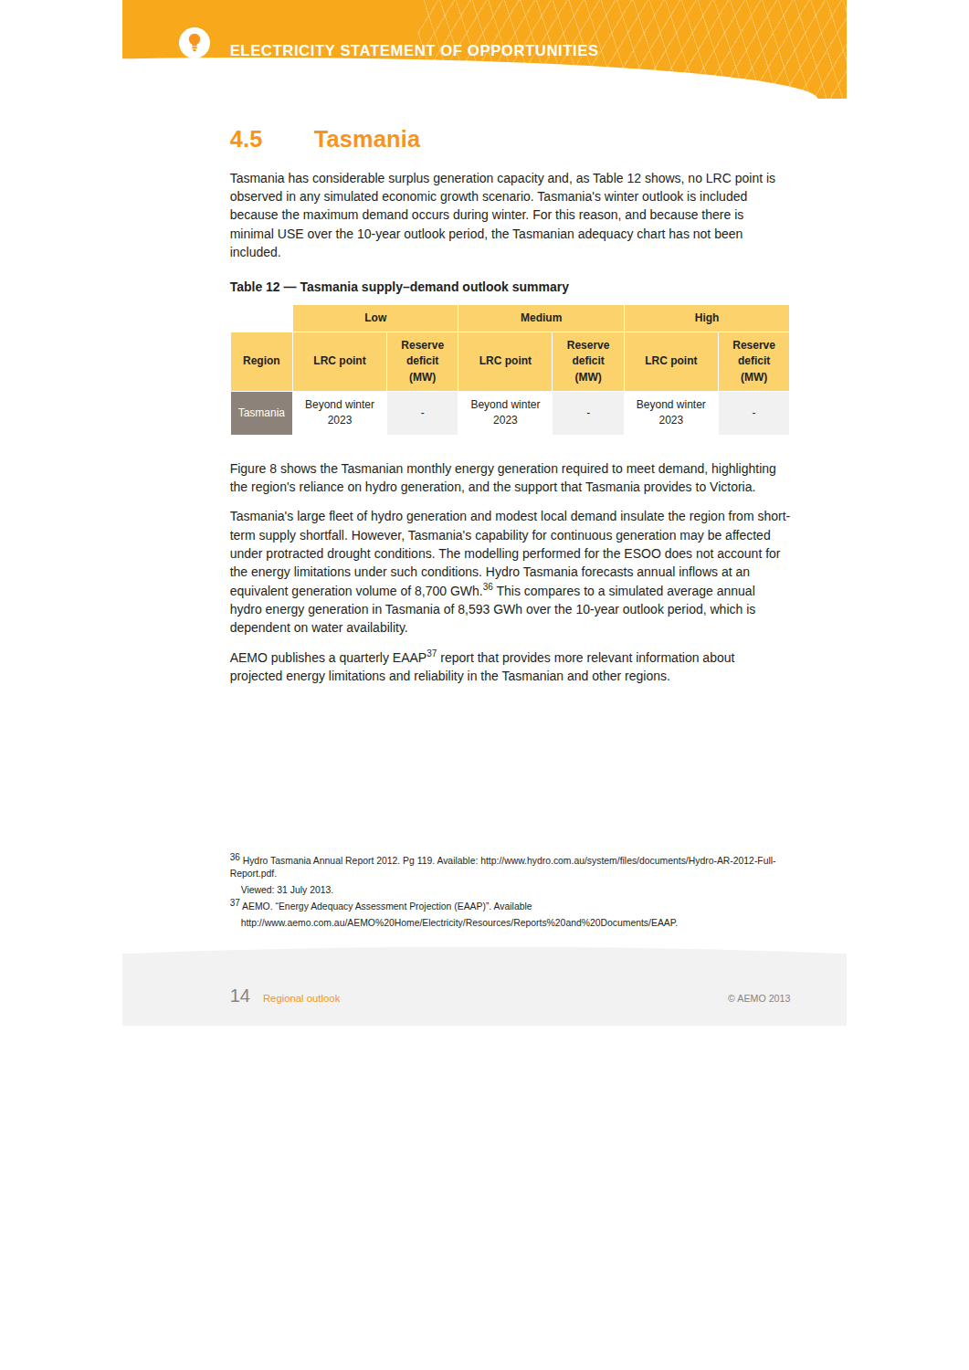Electricity Statement of Opportunities
4.5 Tasmania
Tasmania has considerable surplus generation capacity and, as Table 12 shows, no LRC point is observed in any simulated economic growth scenario. Tasmania's winter outlook is included because the maximum demand occurs during winter. For this reason, and because there is minimal USE over the 10-year outlook period, the Tasmanian adequacy chart has not been included.
Table 12 — Tasmania supply–demand outlook summary
| | Low | Medium | High |
| --- | --- | --- | --- |
| Region | LRC point | Reserve deficit (MW) | LRC point | Reserve deficit (MW) | LRC point | Reserve deficit (MW) |
| Tasmania | Beyond winter 2023 | - | Beyond winter 2023 | - | Beyond winter 2023 | - |
Figure 8 shows the Tasmanian monthly energy generation required to meet demand, highlighting the region's reliance on hydro generation, and the support that Tasmania provides to Victoria.
Tasmania's large fleet of hydro generation and modest local demand insulate the region from short-term supply shortfall. However, Tasmania's capability for continuous generation may be affected under protracted drought conditions. The modelling performed for the ESOO does not account for the energy limitations under such conditions. Hydro Tasmania forecasts annual inflows at an equivalent generation volume of 8,700 GWh.36 This compares to a simulated average annual hydro energy generation in Tasmania of 8,593 GWh over the 10-year outlook period, which is dependent on water availability.
AEMO publishes a quarterly EAAP37 report that provides more relevant information about projected energy limitations and reliability in the Tasmanian and other regions.
36 Hydro Tasmania Annual Report 2012. Pg 119. Available: http://www.hydro.com.au/system/files/documents/Hydro-AR-2012-Full-Report.pdf.
Viewed: 31 July 2013.
37 AEMO. “Energy Adequacy Assessment Projection (EAAP)”. Available
http://www.aemo.com.au/AEMO%20Home/Electricity/Resources/Reports%20and%20Documents/EAAP.
14 Regional outlook
© AEMO 2013